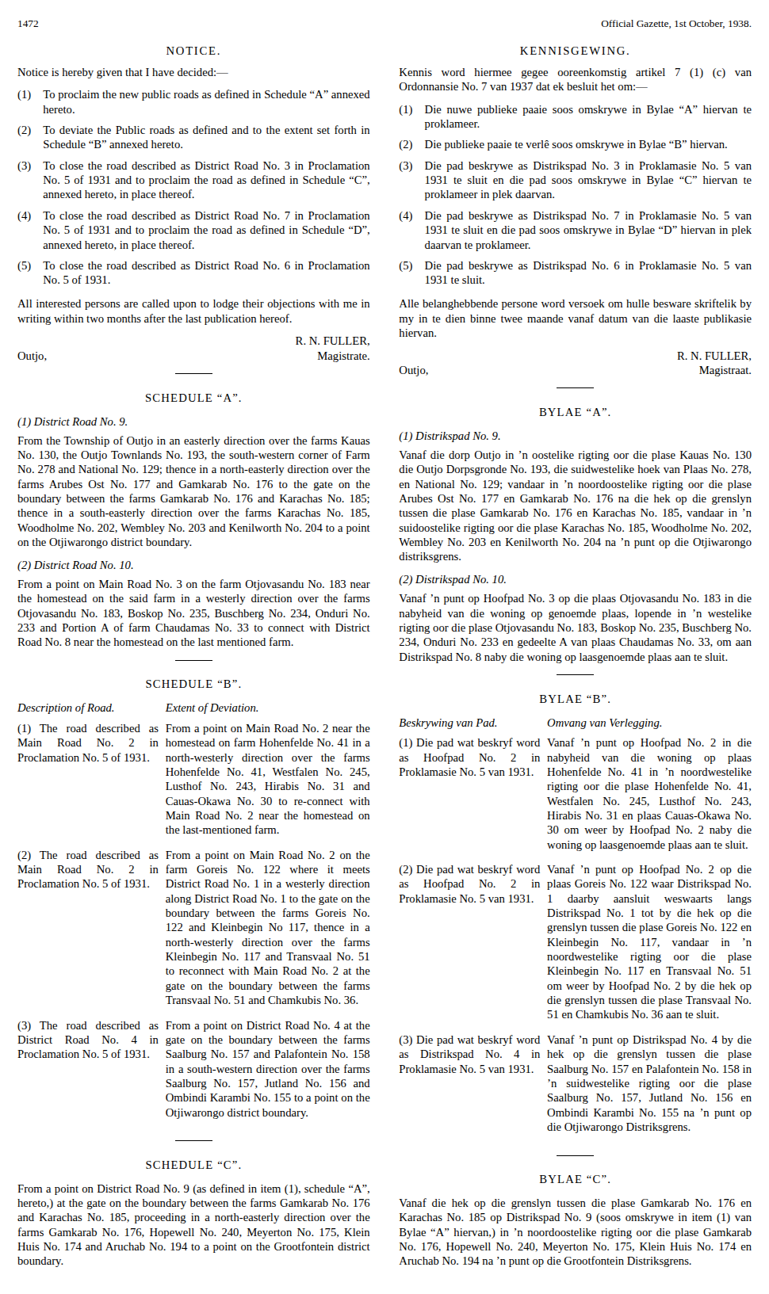1472 Official Gazette, 1st October, 1938.
Notice.
Notice is hereby given that I have decided:—
(1) To proclaim the new public roads as defined in Schedule “A” annexed hereto.
(2) To deviate the Public roads as defined and to the extent set forth in Schedule “B” annexed hereto.
(3) To close the road described as District Road No. 3 in Proclamation No. 5 of 1931 and to proclaim the road as defined in Schedule “C”, annexed hereto, in place thereof.
(4) To close the road described as District Road No. 7 in Proclamation No. 5 of 1931 and to proclaim the road as defined in Schedule “D”, annexed hereto, in place thereof.
(5) To close the road described as District Road No. 6 in Proclamation No. 5 of 1931.
All interested persons are called upon to lodge their objections with me in writing within two months after the last publication hereof.
Outjo,
R. N. FULLER, Magistrate.
SCHEDULE “A”.
(1) District Road No. 9.
From the Township of Outjo in an easterly direction over the farms Kauas No. 130, the Outjo Townlands No. 193, the south-western corner of Farm No. 278 and National No. 129; thence in a north-easterly direction over the farms Arubes Ost No. 177 and Gamkarab No. 176 to the gate on the boundary between the farms Gamkarab No. 176 and Karachas No. 185; thence in a south-easterly direction over the farms Karachas No. 185, Woodholme No. 202, Wembley No. 203 and Kenilworth No. 204 to a point on the Otjiwarongo district boundary.
(2) District Road No. 10.
From a point on Main Road No. 3 on the farm Otjovasandu No. 183 near the homestead on the said farm in a westerly direction over the farms Otjovasandu No. 183, Boskop No. 235, Buschberg No. 234, Onduri No. 233 and Portion A of farm Chaudamas No. 33 to connect with District Road No. 8 near the homestead on the last mentioned farm.
SCHEDULE “B”.
| Description of Road. | Extent of Deviation. |
| --- | --- |
| (1) The road described as Main Road No. 2 in Proclamation No. 5 of 1931. | From a point on Main Road No. 2 near the homestead on farm Hohenfelde No. 41 in a north-westerly direction over the farms Hohenfelde No. 41, Westfalen No. 245, Lusthof No. 243, Hirabis No. 31 and Cauas-Okawa No. 30 to re-connect with Main Road No. 2 near the homestead on the last-mentioned farm. |
| (2) The road described as Main Road No. 2 in Proclamation No. 5 of 1931. | From a point on Main Road No. 2 on the farm Goreis No. 122 where it meets District Road No. 1 in a westerly direction along District Road No. 1 to the gate on the boundary between the farms Goreis No. 122 and Kleinbegin No 117, thence in a north-westerly direction over the farms Kleinbegin No. 117 and Transvaal No. 51 to reconnect with Main Road No. 2 at the gate on the boundary between the farms Transvaal No. 51 and Chamkubis No. 36. |
| (3) The road described as District Road No. 4 in Proclamation No. 5 of 1931. | From a point on District Road No. 4 at the gate on the boundary between the farms Saalburg No. 157 and Palafontein No. 158 in a south-western direction over the farms Saalburg No. 157, Jutland No. 156 and Ombindi Karambi No. 155 to a point on the Otjiwarongo district boundary. |
SCHEDULE “C”.
From a point on District Road No. 9 (as defined in item (1), schedule “A”, hereto,) at the gate on the boundary between the farms Gamkarab No. 176 and Karachas No. 185, proceeding in a north-easterly direction over the farms Gamkarab No. 176, Hopewell No. 240, Meyerton No. 175, Klein Huis No. 174 and Aruchab No. 194 to a point on the Grootfontein district boundary.
Kennisgewing.
Kennis word hiermee gegee ooreenkomstig artikel 7 (1) (c) van Ordonnansie No. 7 van 1937 dat ek besluit het om:—
(1) Die nuwe publieke paaie soos omskrywe in Bylae “A” hiervan te proklameer.
(2) Die publieke paaie te verlê soos omskrywe in Bylae “B” hiervan.
(3) Die pad beskrywe as Distrikspad No. 3 in Proklamasie No. 5 van 1931 te sluit en die pad soos omskrywe in Bylae “C” hiervan te proklameer in plek daarvan.
(4) Die pad beskrywe as Distrikspad No. 7 in Proklamasie No. 5 van 1931 te sluit en die pad soos omskrywe in Bylae “D” hiervan in plek daarvan te proklameer.
(5) Die pad beskrywe as Distrikspad No. 6 in Proklamasie No. 5 van 1931 te sluit.
Alle belanghebbende persone word versoek om hulle besware skriftelik by my in te dien binne twee maande vanaf datum van die laaste publikasie hiervan.
Outjo,
R. N. FULLER, Magistraat.
BYLAE “A”.
(1) Distrikspad No. 9.
Vanaf die dorp Outjo in ’n oostelike rigting oor die plase Kauas No. 130 die Outjo Dorpsgronde No. 193, die suidwestelike hoek van Plaas No. 278, en National No. 129; vandaar in ’n noordoostelike rigting oor die plase Arubes Ost No. 177 en Gamkarab No. 176 na die hek op die grenslyn tussen die plase Gamkarab No. 176 en Karachas No. 185, vandaar in ’n suidoostelike rigting oor die plase Karachas No. 185, Woodholme No. 202, Wembley No. 203 en Kenilworth No. 204 na ’n punt op die Otjiwarongo distriksgrens.
(2) Distrikspad No. 10.
Vanaf ’n punt op Hoofpad No. 3 op die plaas Otjovasandu No. 183 in die nabyheid van die woning op genoemde plaas, lopende in ’n westelike rigting oor die plase Otjovasandu No. 183, Boskop No. 235, Buschberg No. 234, Onduri No. 233 en gedeelte A van plaas Chaudamas No. 33, om aan Distrikspad No. 8 naby die woning op laasgenoemde plaas aan te sluit.
BYLAE “B”.
| Beskrywing van Pad. | Omvang van Verlegging. |
| --- | --- |
| (1) Die pad wat beskryf word as Hoofpad No. 2 in Proklamasie No. 5 van 1931. | Vanaf ’n punt op Hoofpad No. 2 in die nabyheid van die woning op plaas Hohenfelde No. 41 in ’n noordwestelike rigting oor die plase Hohenfelde No. 41, Westfalen No. 245, Lusthof No. 243, Hirabis No. 31 en plaas Cauas-Okawa No. 30 om weer by Hoofpad No. 2 naby die woning op laasgenoemde plaas aan te sluit. |
| (2) Die pad wat beskryf word as Hoofpad No. 2 in Proklamasie No. 5 van 1931. | Vanaf ’n punt op Hoofpad No. 2 op die plaas Goreis No. 122 waar Distrikspad No. 1 daarby aansluit weswaarts langs Distrikspad No. 1 tot by die hek op die grenslyn tussen die plase Goreis No. 122 en Kleinbegin No. 117, vandaar in ’n noordwestelike rigting oor die plase Kleinbegin No. 117 en Transvaal No. 51 om weer by Hoofpad No. 2 by die hek op die grenslyn tussen die plase Transvaal No. 51 en Chamkubis No. 36 aan te sluit. |
| (3) Die pad wat beskryf word as Distrikspad No. 4 in Proklamasie No. 5 van 1931. | Vanaf ’n punt op Distrikspad No. 4 by die hek op die grenslyn tussen die plase Saalburg No. 157 en Palafontein No. 158 in ’n suidwestelike rigting oor die plase Saalburg No. 157, Jutland No. 156 en Ombindi Karambi No. 155 na ’n punt op die Otjiwarongo Distriksgrens. |
BYLAE “C”.
Vanaf die hek op die grenslyn tussen die plase Gamkarab No. 176 en Karachas No. 185 op Distrikspad No. 9 (soos omskrywe in item (1) van Bylae “A” hiervan,) in ’n noordoostelike rigting oor die plase Gamkarab No. 176, Hopewell No. 240, Meyerton No. 175, Klein Huis No. 174 en Aruchab No. 194 na ’n punt op die Grootfontein Distriksgrens.